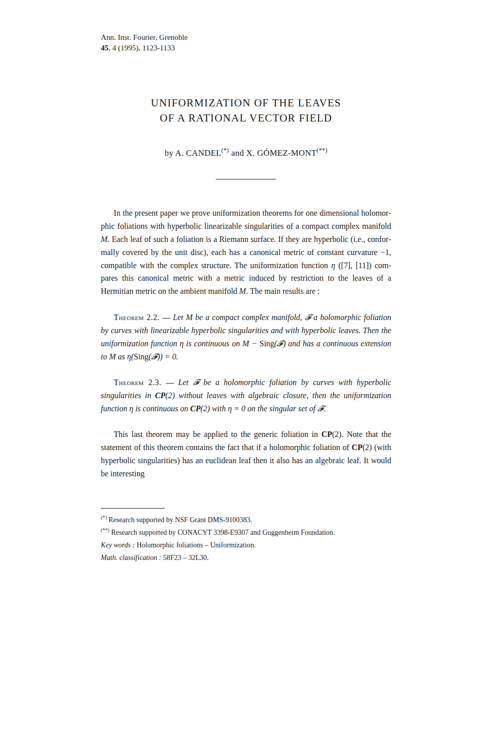Ann. Inst. Fourier, Grenoble
45, 4 (1995), 1123-1133
Uniformization of the Leaves
of a Rational Vector Field
by A. CANDEL(*) and X. GÓMEZ-MONT(**)
In the present paper we prove uniformization theorems for one dimensional holomorphic foliations with hyperbolic linearizable singularities of a compact complex manifold M. Each leaf of such a foliation is a Riemann surface. If they are hyperbolic (i.e., conformally covered by the unit disc), each has a canonical metric of constant curvature −1, compatible with the complex structure. The uniformization function η ([7], [11]) compares this canonical metric with a metric induced by restriction to the leaves of a Hermitian metric on the ambient manifold M. The main results are :
Theorem 2.2. — Let M be a compact complex manifold, 𝓕 a holomorphic foliation by curves with linearizable hyperbolic singularities and with hyperbolic leaves. Then the uniformization function η is continuous on M − Sing(𝓕) and has a continuous extension to M as η(Sing(𝓕)) = 0.
Theorem 2.3. — Let 𝓕 be a holomorphic foliation by curves with hyperbolic singularities in CP(2) without leaves with algebraic closure, then the uniformization function η is continuous on CP(2) with η = 0 on the singular set of 𝓕.
This last theorem may be applied to the generic foliation in CP(2). Note that the statement of this theorem contains the fact that if a holomorphic foliation of CP(2) (with hyperbolic singularities) has an euclidean leaf then it also has an algebraic leaf. It would be interesting
(*) Research supported by NSF Grant DMS-9100383.
(**) Research supported by CONACYT 3398-E9307 and Guggenheim Foundation.
Key words : Holomorphic foliations – Uniformization.
Math. classification : 58F23 – 32L30.